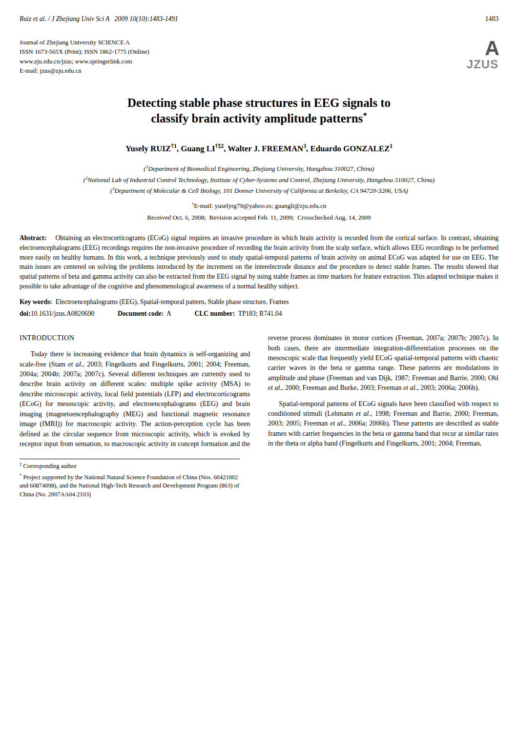Ruiz et al. / J Zhejiang Univ Sci A 2009 10(10):1483-1491 1483
Journal of Zhejiang University SCIENCE A
ISSN 1673-565X (Print); ISSN 1862-1775 (Online)
www.zju.edu.cn/jzus; www.springerlink.com
E-mail: jzus@zju.edu.cn
A
JZUS
Detecting stable phase structures in EEG signals to
classify brain activity amplitude patterns*
Yusely RUIZ†1, Guang LI†‡2, Walter J. FREEMAN3, Eduardo GONZALEZ1
(1Department of Biomedical Engineering, Zhejiang University, Hangzhou 310027, China)
(2National Lab of Industrial Control Technology, Institute of Cyber-Systems and Control, Zhejiang University, Hangzhou 310027, China)
(3Department of Molecular & Cell Biology, 101 Donner University of California at Berkeley, CA 94720-3206, USA)
†E-mail: yuselyrg79@yahoo.es; guangli@zju.edu.cn
Received Oct. 6, 2008; Revision accepted Feb. 11, 2009; Crosschecked Aug. 14, 2009
Abstract: Obtaining an electrocorticograms (ECoG) signal requires an invasive procedure in which brain activity is recorded from the cortical surface. In contrast, obtaining electroencephalograms (EEG) recordings requires the non-invasive procedure of recording the brain activity from the scalp surface, which allows EEG recordings to be performed more easily on healthy humans. In this work, a technique previously used to study spatial-temporal patterns of brain activity on animal ECoG was adapted for use on EEG. The main issues are centered on solving the problems introduced by the increment on the interelectrode distance and the procedure to detect stable frames. The results showed that spatial patterns of beta and gamma activity can also be extracted from the EEG signal by using stable frames as time markers for feature extraction. This adapted technique makes it possible to take advantage of the cognitive and phenomenological awareness of a normal healthy subject.
Key words: Electroencephalograms (EEG), Spatial-temporal pattern, Stable phase structure, Frames
doi: 10.1631/jzus.A0820690 Document code: A CLC number: TP183; R741.04
INTRODUCTION
Today there is increasing evidence that brain dynamics is self-organizing and scale-free (Stam et al., 2003; Fingelkurts and Fingelkurts, 2001; 2004; Freeman, 2004a; 2004b; 2007a; 2007c). Several different techniques are currently used to describe brain activity on different scales: multiple spike activity (MSA) to describe microscopic activity, local field potentials (LFP) and electrocorticograms (ECoG) for mesoscopic activity, and electroencephalograms (EEG) and brain imaging (magnetoencephalography (MEG) and functional magnetic resonance image (fMRI)) for macroscopic activity. The action-perception cycle has been defined as the circular sequence from microscopic activity, which is evoked by receptor input from sensation, to macroscopic activity in concept formation and the reverse process dominates in motor cortices (Freeman, 2007a; 2007b; 2007c). In both cases, there are intermediate integration-differentiation processes on the mesoscopic scale that frequently yield ECoG spatial-temporal patterns with chaotic carrier waves in the beta or gamma range. These patterns are modulations in amplitude and phase (Freeman and van Dijk, 1987; Freeman and Barrie, 2000; Ohl et al., 2000; Freeman and Burke, 2003; Freeman et al., 2003; 2006a; 2006b).
Spatial-temporal patterns of ECoG signals have been classified with respect to conditioned stimuli (Lehmann et al., 1998; Freeman and Barrie, 2000; Freeman, 2003; 2005; Freeman et al., 2006a; 2006b). These patterns are described as stable frames with carrier frequencies in the beta or gamma band that recur at similar rates in the theta or alpha band (Fingelkurts and Fingelkurts, 2001; 2004; Freeman,
‡ Corresponding author
* Project supported by the National Natural Science Foundation of China (Nos. 60421002 and 60874098), and the National High-Tech Research and Development Program (863) of China (No. 2007AA04 2103)